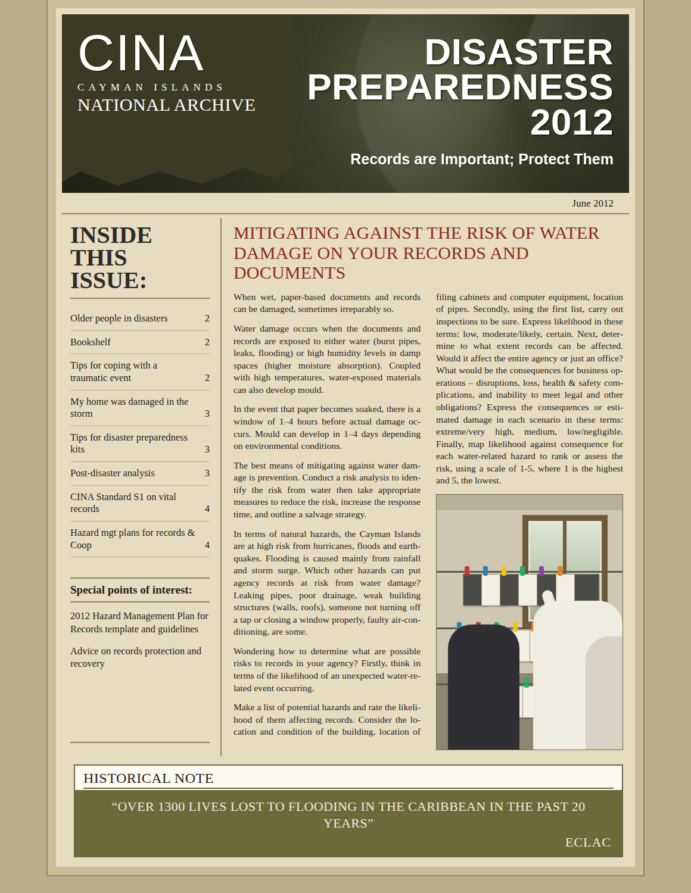CINA
CAYMAN ISLANDS
NATIONAL ARCHIVE
DISASTER
PREPAREDNESS 2012
Records are Important; Protect Them
June 2012
INSIDE
THIS ISSUE:
Older people in disasters 2
Bookshelf 2
Tips for coping with a traumatic event 2
My home was damaged in the storm 3
Tips for disaster preparedness kits 3
Post-disaster analysis 3
CINA Standard S1 on vital records 4
Hazard mgt plans for records & Coop 4
Special points of interest:
2012 Hazard Management Plan for Records template and guidelines
Advice on records protection and recovery
Mitigating against the risk of water damage on your records and documents
When wet, paper-based documents and records can be damaged, sometimes irreparably so.
Water damage occurs when the documents and records are exposed to either water (burst pipes, leaks, flooding) or high humidity levels in damp spaces (higher moisture absorption). Coupled with high temperatures, water-exposed materials can also develop mould.
In the event that paper becomes soaked, there is a window of 1–4 hours before actual damage occurs. Mould can develop in 1–4 days depending on environmental conditions.
The best means of mitigating against water damage is prevention. Conduct a risk analysis to identify the risk from water then take appropriate measures to reduce the risk, increase the response time, and outline a salvage strategy.
In terms of natural hazards, the Cayman Islands are at high risk from hurricanes, floods and earthquakes. Flooding is caused mainly from rainfall and storm surge. Which other hazards can put agency records at risk from water damage? Leaking pipes, poor drainage, weak building structures (walls, roofs), someone not turning off a tap or closing a window properly, faulty air-conditioning, are some.
Wondering how to determine what are possible risks to records in your agency? Firstly, think in terms of the likelihood of an unexpected water-related event occurring.
Make a list of potential hazards and rate the likelihood of them affecting records. Consider the location and condition of the building, location of filing cabinets and computer equipment, location of pipes. Secondly, using the first list, carry out inspections to be sure. Express likelihood in these terms: low, moderate/likely, certain. Next, determine to what extent records can be affected. Would it affect the entire agency or just an office? What would be the consequences for business operations – disruptions, loss, health & safety complications, and inability to meet legal and other obligations? Express the consequences or estimated damage in each scenario in these terms: extreme/very high, medium, low/negligible. Finally, map likelihood against consequence for each water-related hazard to rank or assess the risk, using a scale of 1-5, where 1 is the highest and 5, the lowest.
Historical Note
“Over 1300 lives lost to flooding in the Caribbean in the past 20 years”
ECLAC